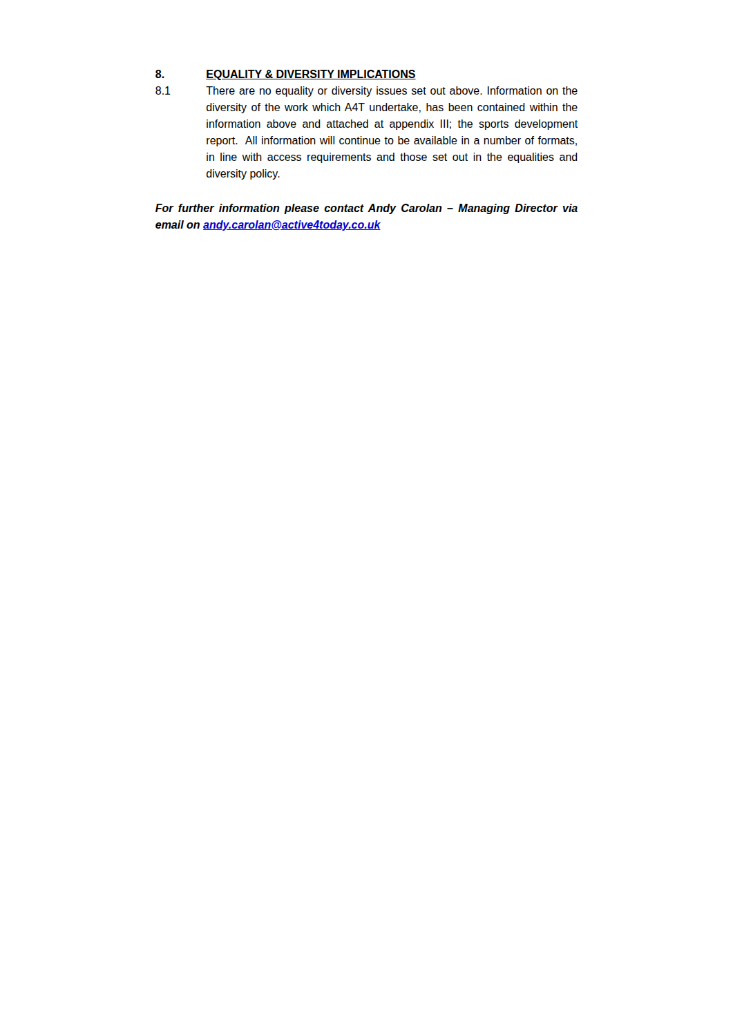8. EQUALITY & DIVERSITY IMPLICATIONS
8.1 There are no equality or diversity issues set out above. Information on the diversity of the work which A4T undertake, has been contained within the information above and attached at appendix III; the sports development report. All information will continue to be available in a number of formats, in line with access requirements and those set out in the equalities and diversity policy.
For further information please contact Andy Carolan – Managing Director via email on andy.carolan@active4today.co.uk